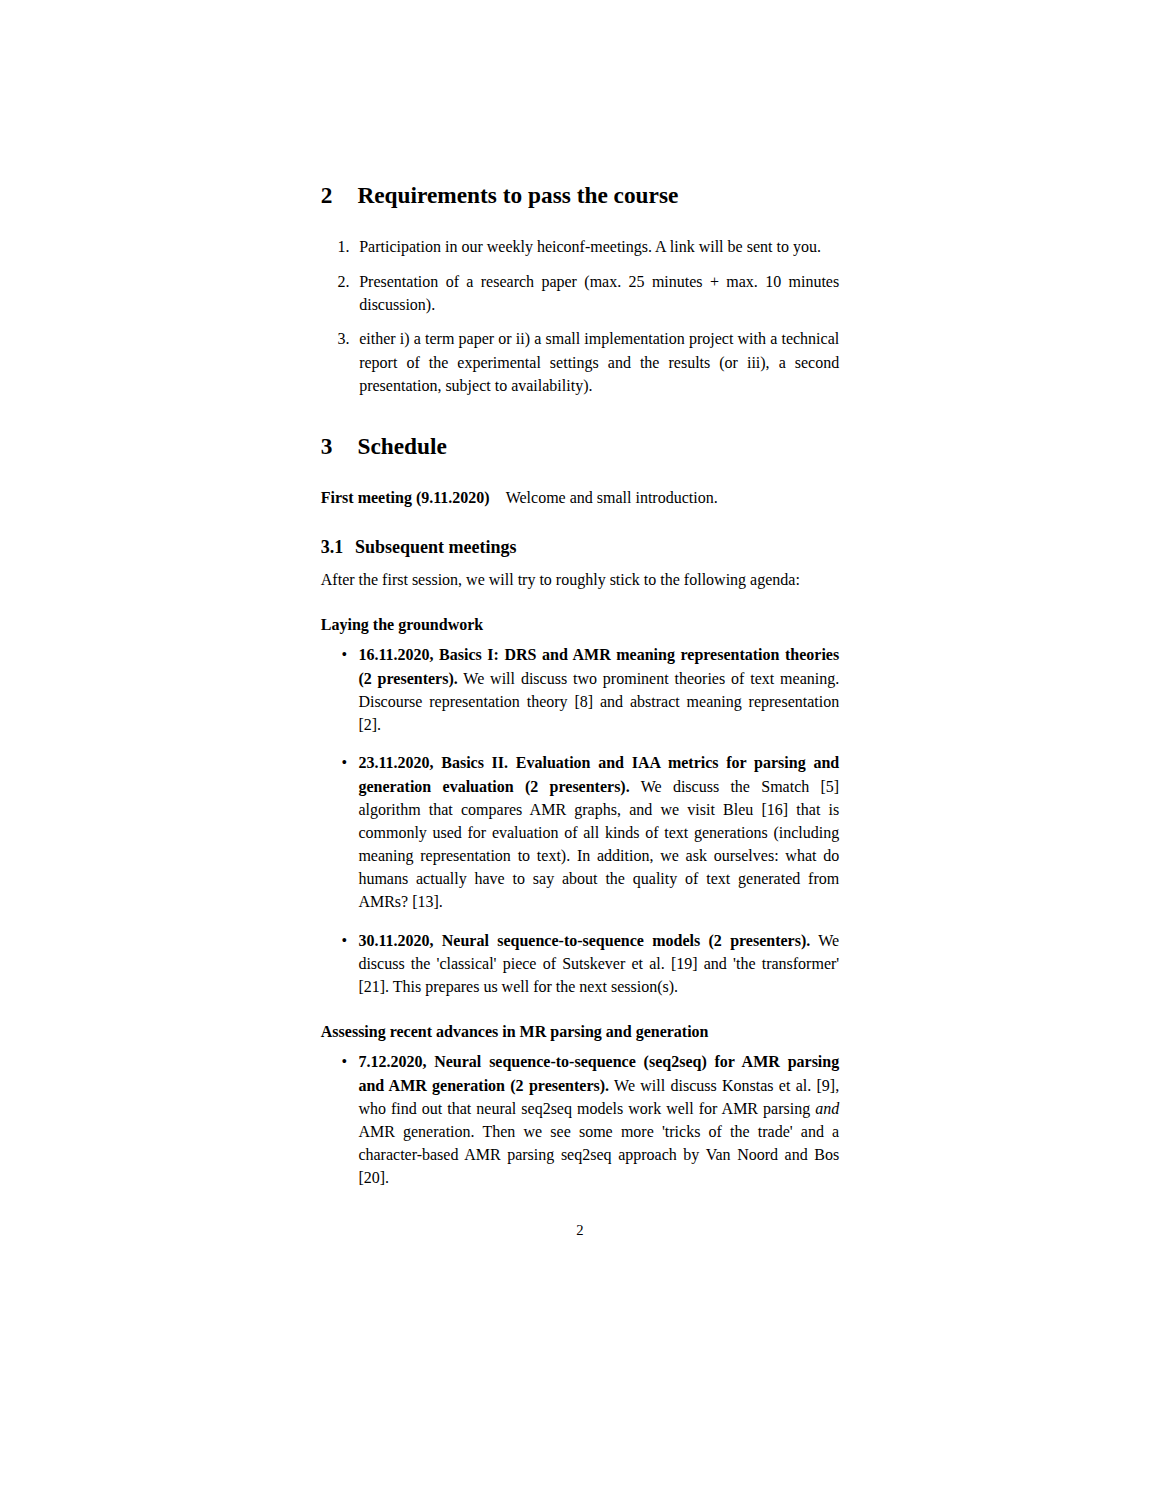2 Requirements to pass the course
Participation in our weekly heiconf-meetings. A link will be sent to you.
Presentation of a research paper (max. 25 minutes + max. 10 minutes discussion).
either i) a term paper or ii) a small implementation project with a technical report of the experimental settings and the results (or iii), a second presentation, subject to availability).
3 Schedule
First meeting (9.11.2020) Welcome and small introduction.
3.1 Subsequent meetings
After the first session, we will try to roughly stick to the following agenda:
Laying the groundwork
16.11.2020, Basics I: DRS and AMR meaning representation theories (2 presenters). We will discuss two prominent theories of text meaning. Discourse representation theory [8] and abstract meaning representation [2].
23.11.2020, Basics II. Evaluation and IAA metrics for parsing and generation evaluation (2 presenters). We discuss the Smatch [5] algorithm that compares AMR graphs, and we visit Bleu [16] that is commonly used for evaluation of all kinds of text generations (including meaning representation to text). In addition, we ask ourselves: what do humans actually have to say about the quality of text generated from AMRs? [13].
30.11.2020, Neural sequence-to-sequence models (2 presenters). We discuss the 'classical' piece of Sutskever et al. [19] and 'the transformer' [21]. This prepares us well for the next session(s).
Assessing recent advances in MR parsing and generation
7.12.2020, Neural sequence-to-sequence (seq2seq) for AMR parsing and AMR generation (2 presenters). We will discuss Konstas et al. [9], who find out that neural seq2seq models work well for AMR parsing and AMR generation. Then we see some more 'tricks of the trade' and a character-based AMR parsing seq2seq approach by Van Noord and Bos [20].
2